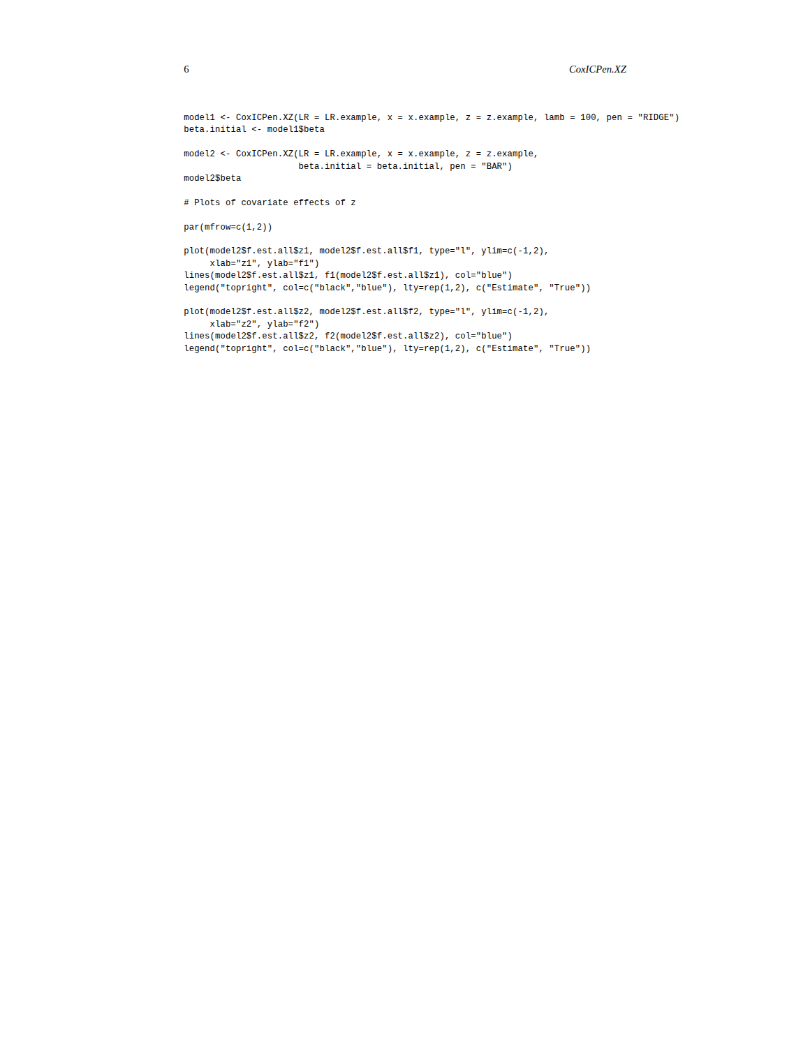6
CoxICPen.XZ
model1 <- CoxICPen.XZ(LR = LR.example, x = x.example, z = z.example, lamb = 100, pen = "RIDGE")
beta.initial <- model1$beta

model2 <- CoxICPen.XZ(LR = LR.example, x = x.example, z = z.example,
                      beta.initial = beta.initial, pen = "BAR")
model2$beta

# Plots of covariate effects of z

par(mfrow=c(1,2))

plot(model2$f.est.all$z1, model2$f.est.all$f1, type="l", ylim=c(-1,2),
     xlab="z1", ylab="f1")
lines(model2$f.est.all$z1, f1(model2$f.est.all$z1), col="blue")
legend("topright", col=c("black","blue"), lty=rep(1,2), c("Estimate", "True"))

plot(model2$f.est.all$z2, model2$f.est.all$f2, type="l", ylim=c(-1,2),
     xlab="z2", ylab="f2")
lines(model2$f.est.all$z2, f2(model2$f.est.all$z2), col="blue")
legend("topright", col=c("black","blue"), lty=rep(1,2), c("Estimate", "True"))